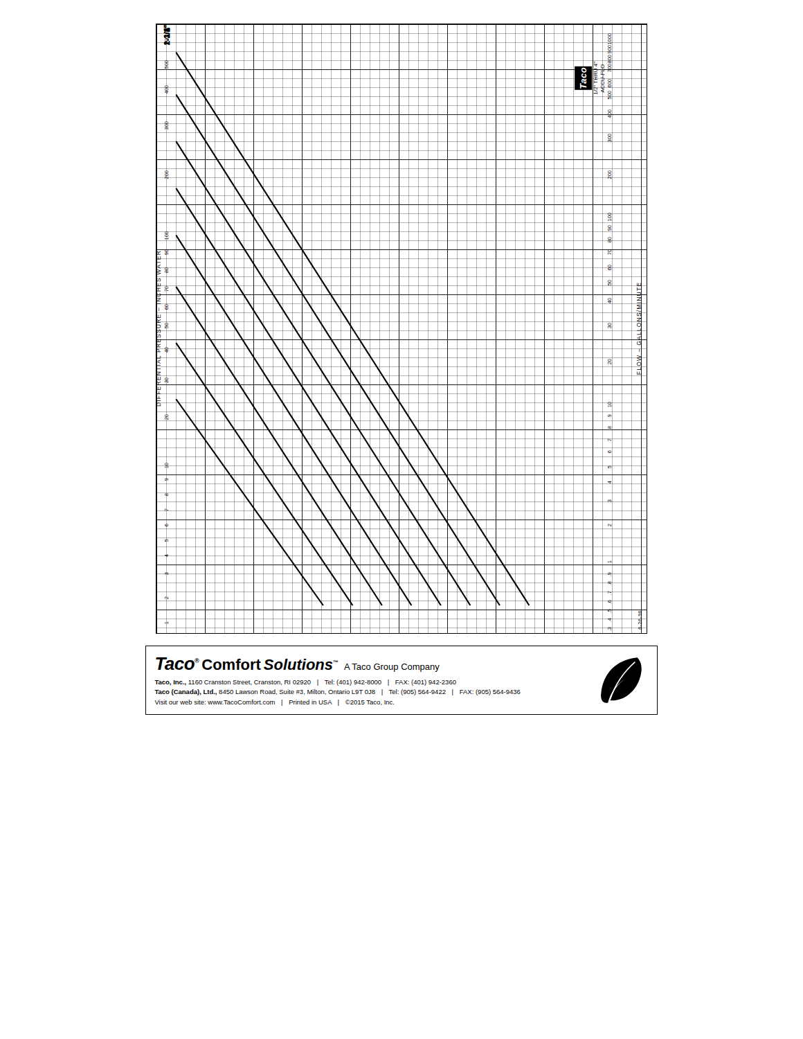DIFFERENTIAL PRESSURE – INCHES WATER
FLOW – GALLONS/MINUTE
600 500 400 300 200 100 90 80 70 60 50 40 30 20 10 9 8 7 6 5 4 3 2 1
1000 900 800 700 600 500 400 300 200 100 90 80 70 60 50 40 30 20 10 9 8 7 6 5 4 3 2 1 .9 .8 .7 .6 .5 .4 .3
4" 3" 2-1/2" 2" 1-1/2" 1-1/4" 1" 3/4" 1/2"
4" 3" 2-1/2" 2" 1-1/2" 1-1/4" 1" 3/4" 1/2"
Taco
1/2" THRU 4"
ACCU-FLO
6-26-96
Taco® Comfort Solutions™ A Taco Group Company
Taco, Inc., 1160 Cranston Street, Cranston, RI 02920 | Tel: (401) 942-8000 | FAX: (401) 942-2360
Taco (Canada), Ltd., 8450 Lawson Road, Suite #3, Milton, Ontario L9T 0J8 | Tel: (905) 564-9422 | FAX: (905) 564-9436
Visit our web site: www.TacoComfort.com | Printed in USA | ©2015 Taco, Inc.